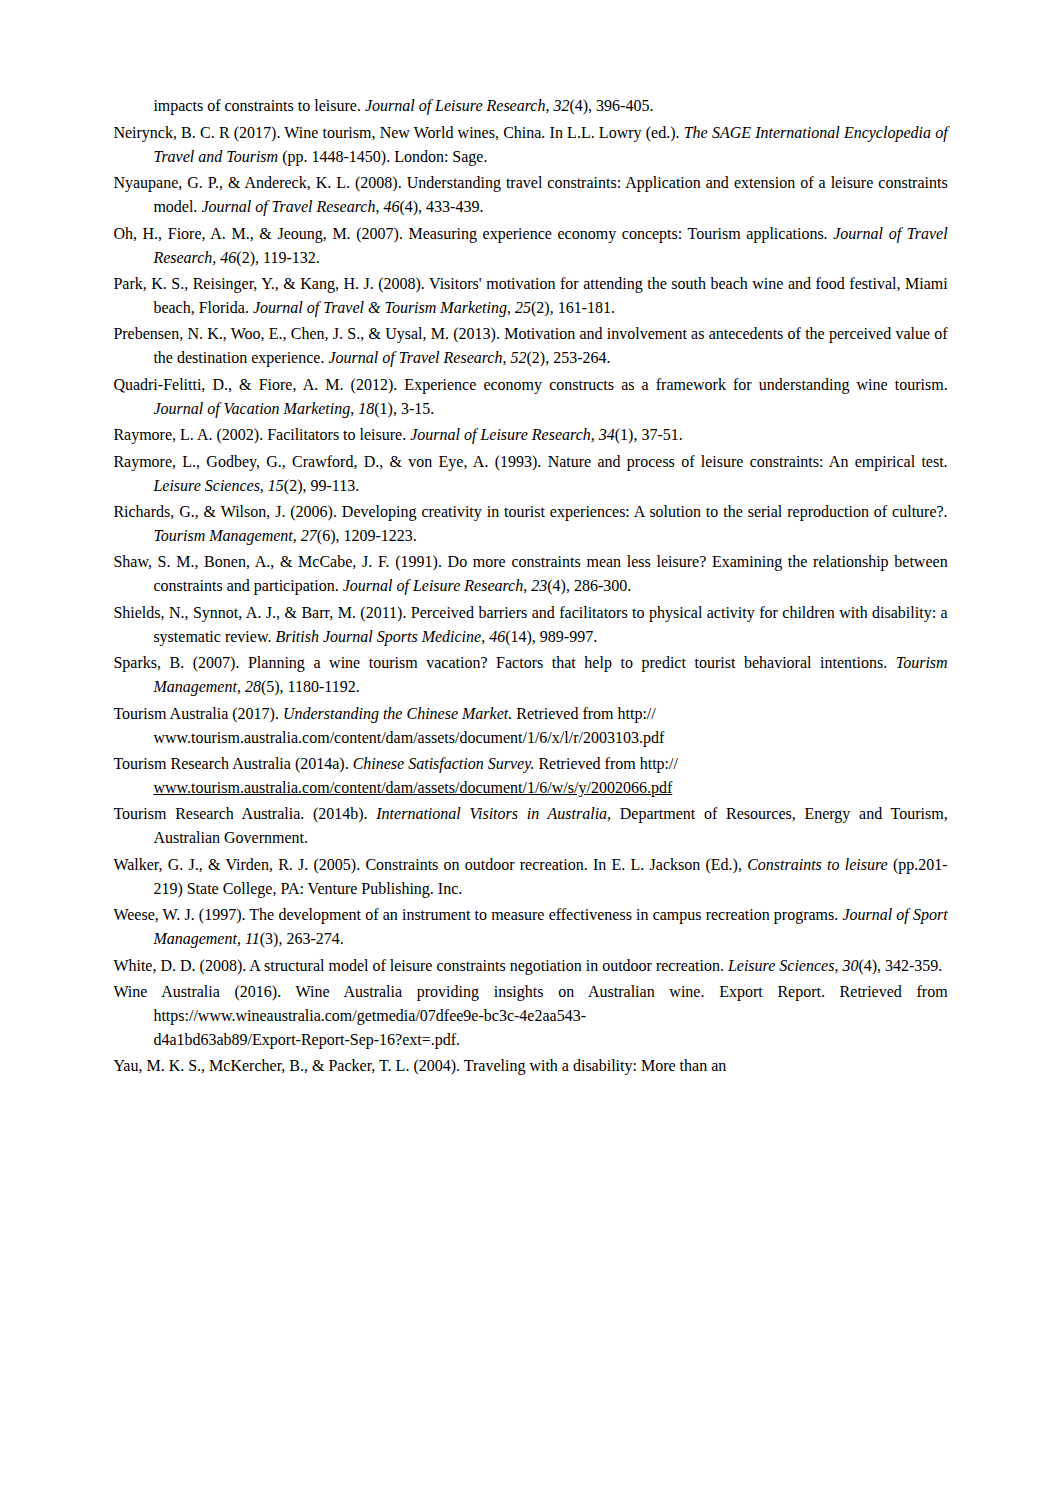impacts of constraints to leisure. Journal of Leisure Research, 32(4), 396-405.
Neirynck, B. C. R (2017). Wine tourism, New World wines, China. In L.L. Lowry (ed.). The SAGE International Encyclopedia of Travel and Tourism (pp. 1448-1450). London: Sage.
Nyaupane, G. P., & Andereck, K. L. (2008). Understanding travel constraints: Application and extension of a leisure constraints model. Journal of Travel Research, 46(4), 433-439.
Oh, H., Fiore, A. M., & Jeoung, M. (2007). Measuring experience economy concepts: Tourism applications. Journal of Travel Research, 46(2), 119-132.
Park, K. S., Reisinger, Y., & Kang, H. J. (2008). Visitors' motivation for attending the south beach wine and food festival, Miami beach, Florida. Journal of Travel & Tourism Marketing, 25(2), 161-181.
Prebensen, N. K., Woo, E., Chen, J. S., & Uysal, M. (2013). Motivation and involvement as antecedents of the perceived value of the destination experience. Journal of Travel Research, 52(2), 253-264.
Quadri-Felitti, D., & Fiore, A. M. (2012). Experience economy constructs as a framework for understanding wine tourism. Journal of Vacation Marketing, 18(1), 3-15.
Raymore, L. A. (2002). Facilitators to leisure. Journal of Leisure Research, 34(1), 37-51.
Raymore, L., Godbey, G., Crawford, D., & von Eye, A. (1993). Nature and process of leisure constraints: An empirical test. Leisure Sciences, 15(2), 99-113.
Richards, G., & Wilson, J. (2006). Developing creativity in tourist experiences: A solution to the serial reproduction of culture?. Tourism Management, 27(6), 1209-1223.
Shaw, S. M., Bonen, A., & McCabe, J. F. (1991). Do more constraints mean less leisure? Examining the relationship between constraints and participation. Journal of Leisure Research, 23(4), 286-300.
Shields, N., Synnot, A. J., & Barr, M. (2011). Perceived barriers and facilitators to physical activity for children with disability: a systematic review. British Journal Sports Medicine, 46(14), 989-997.
Sparks, B. (2007). Planning a wine tourism vacation? Factors that help to predict tourist behavioral intentions. Tourism Management, 28(5), 1180-1192.
Tourism Australia (2017). Understanding the Chinese Market. Retrieved from http://
www.tourism.australia.com/content/dam/assets/document/1/6/x/l/r/2003103.pdf
Tourism Research Australia (2014a). Chinese Satisfaction Survey. Retrieved from http://
www.tourism.australia.com/content/dam/assets/document/1/6/w/s/y/2002066.pdf
Tourism Research Australia. (2014b). International Visitors in Australia, Department of Resources, Energy and Tourism, Australian Government.
Walker, G. J., & Virden, R. J. (2005). Constraints on outdoor recreation. In E. L. Jackson (Ed.), Constraints to leisure (pp.201-219) State College, PA: Venture Publishing. Inc.
Weese, W. J. (1997). The development of an instrument to measure effectiveness in campus recreation programs. Journal of Sport Management, 11(3), 263-274.
White, D. D. (2008). A structural model of leisure constraints negotiation in outdoor recreation. Leisure Sciences, 30(4), 342-359.
Wine Australia (2016). Wine Australia providing insights on Australian wine. Export Report. Retrieved from https://www.wineaustralia.com/getmedia/07dfee9e-bc3c-4e2aa543-
d4a1bd63ab89/Export-Report-Sep-16?ext=.pdf.
Yau, M. K. S., McKercher, B., & Packer, T. L. (2004). Traveling with a disability: More than an